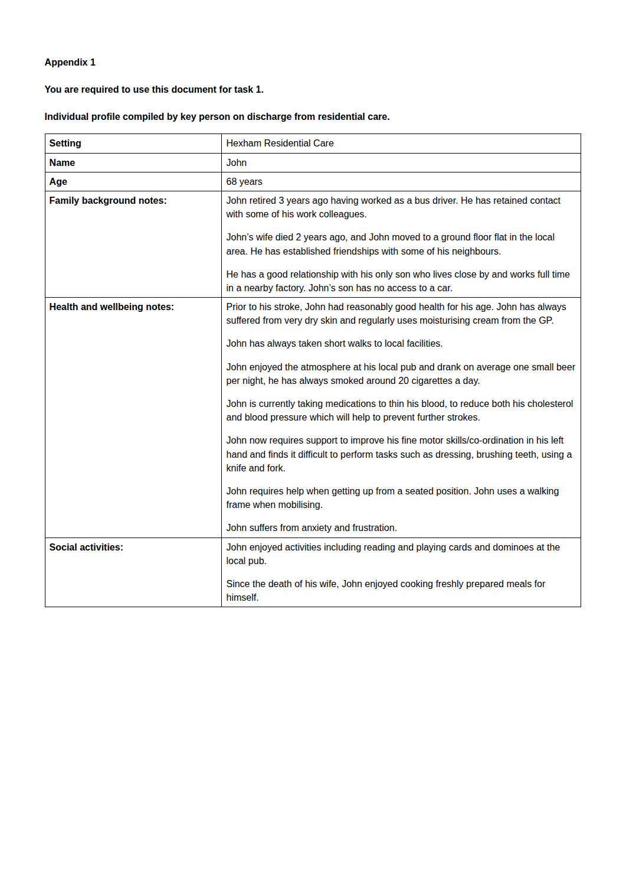Appendix 1
You are required to use this document for task 1.
Individual profile compiled by key person on discharge from residential care.
| Setting | Hexham Residential Care |
| Name | John |
| Age | 68 years |
| Family background notes: | John retired 3 years ago having worked as a bus driver. He has retained contact with some of his work colleagues. John’s wife died 2 years ago, and John moved to a ground floor flat in the local area. He has established friendships with some of his neighbours. He has a good relationship with his only son who lives close by and works full time in a nearby factory. John’s son has no access to a car. |
| Health and wellbeing notes: | Prior to his stroke, John had reasonably good health for his age. John has always suffered from very dry skin and regularly uses moisturising cream from the GP. John has always taken short walks to local facilities. John enjoyed the atmosphere at his local pub and drank on average one small beer per night, he has always smoked around 20 cigarettes a day. John is currently taking medications to thin his blood, to reduce both his cholesterol and blood pressure which will help to prevent further strokes. John now requires support to improve his fine motor skills/co-ordination in his left hand and finds it difficult to perform tasks such as dressing, brushing teeth, using a knife and fork. John requires help when getting up from a seated position. John uses a walking frame when mobilising. John suffers from anxiety and frustration. |
| Social activities: | John enjoyed activities including reading and playing cards and dominoes at the local pub. Since the death of his wife, John enjoyed cooking freshly prepared meals for himself. |